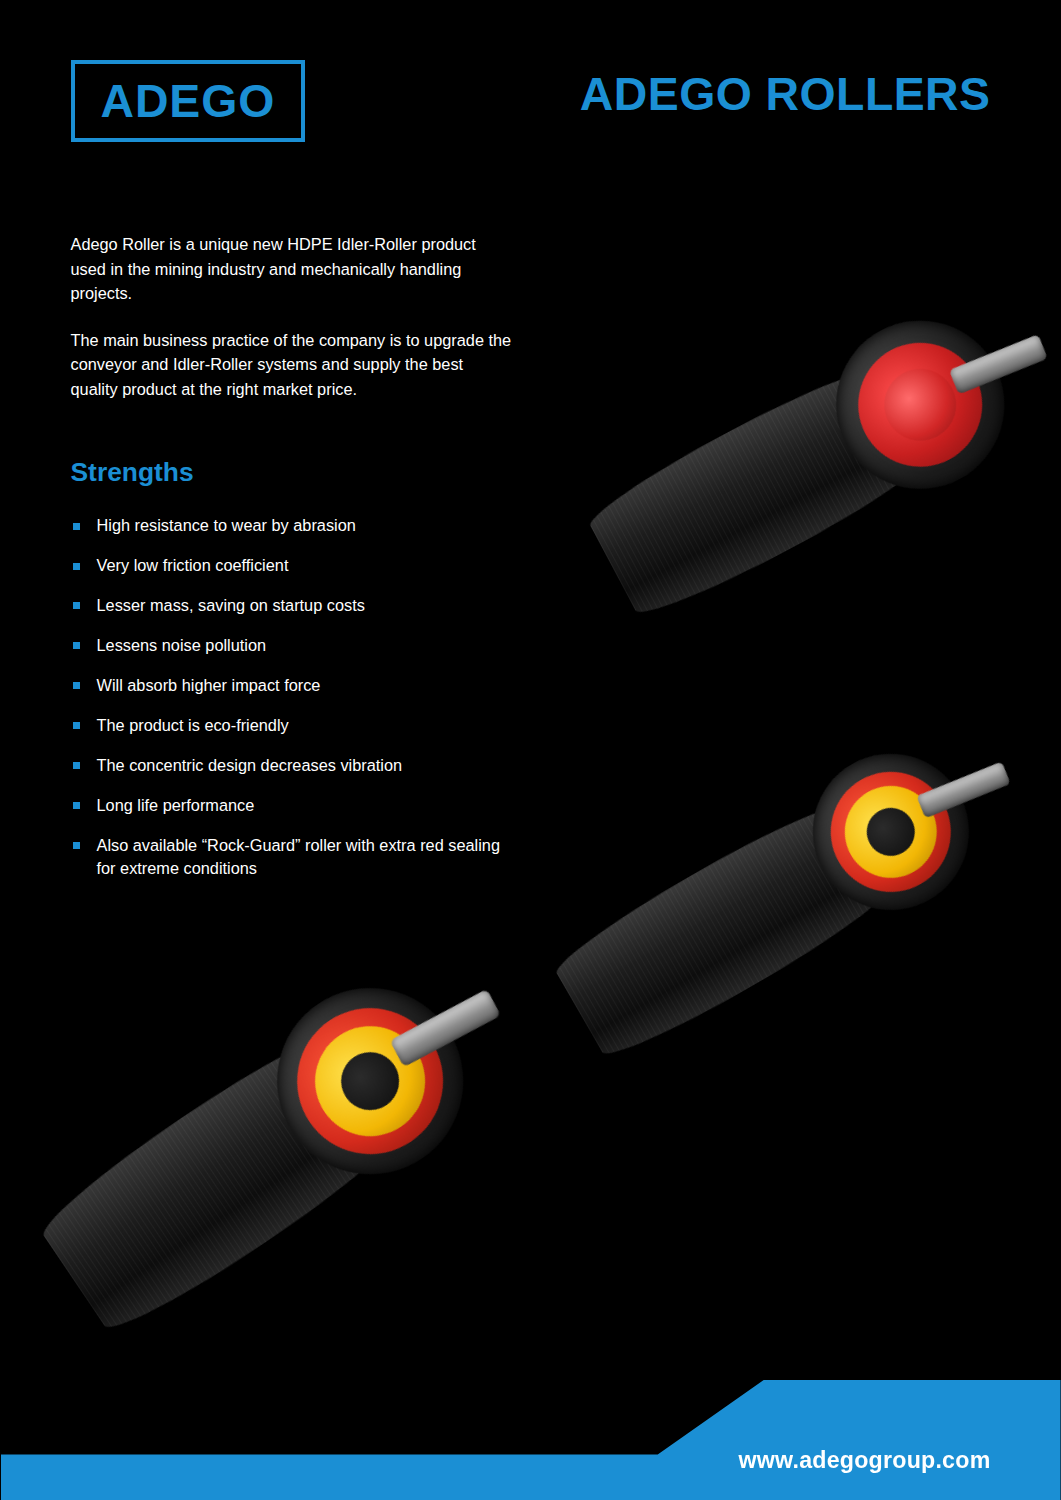ADEGO
ADEGO ROLLERS
Adego Roller is a unique new HDPE Idler-Roller product used in the mining industry and mechanically handling projects.
The main business practice of the company is to upgrade the conveyor and Idler-Roller systems and supply the best quality product at the right market price.
Strengths
High resistance to wear by abrasion
Very low friction coefficient
Lesser mass, saving on startup costs
Lessens noise pollution
Will absorb higher impact force
The product is eco-friendly
The concentric design decreases vibration
Long life performance
Also available “Rock-Guard” roller with extra red sealing for extreme conditions
www.adegogroup.com